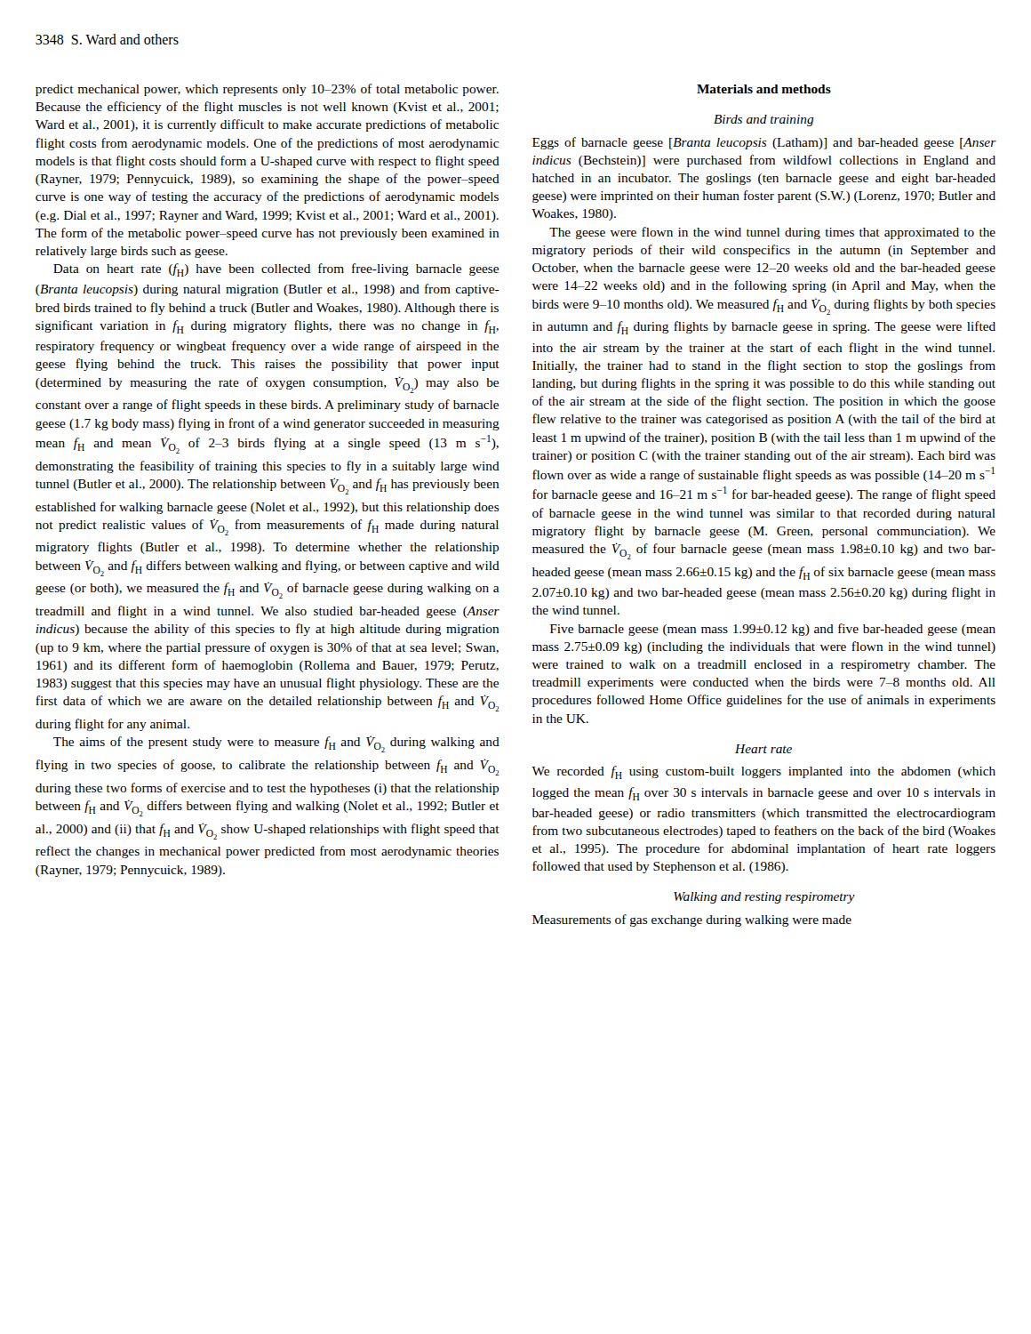3348 S. Ward and others
predict mechanical power, which represents only 10–23% of total metabolic power. Because the efficiency of the flight muscles is not well known (Kvist et al., 2001; Ward et al., 2001), it is currently difficult to make accurate predictions of metabolic flight costs from aerodynamic models. One of the predictions of most aerodynamic models is that flight costs should form a U-shaped curve with respect to flight speed (Rayner, 1979; Pennycuick, 1989), so examining the shape of the power–speed curve is one way of testing the accuracy of the predictions of aerodynamic models (e.g. Dial et al., 1997; Rayner and Ward, 1999; Kvist et al., 2001; Ward et al., 2001). The form of the metabolic power–speed curve has not previously been examined in relatively large birds such as geese.
Data on heart rate (fH) have been collected from free-living barnacle geese (Branta leucopsis) during natural migration (Butler et al., 1998) and from captive-bred birds trained to fly behind a truck (Butler and Woakes, 1980). Although there is significant variation in fH during migratory flights, there was no change in fH, respiratory frequency or wingbeat frequency over a wide range of airspeed in the geese flying behind the truck. This raises the possibility that power input (determined by measuring the rate of oxygen consumption, V̇O2) may also be constant over a range of flight speeds in these birds. A preliminary study of barnacle geese (1.7 kg body mass) flying in front of a wind generator succeeded in measuring mean fH and mean V̇O2 of 2–3 birds flying at a single speed (13 m s−1), demonstrating the feasibility of training this species to fly in a suitably large wind tunnel (Butler et al., 2000). The relationship between V̇O2 and fH has previously been established for walking barnacle geese (Nolet et al., 1992), but this relationship does not predict realistic values of V̇O2 from measurements of fH made during natural migratory flights (Butler et al., 1998). To determine whether the relationship between V̇O2 and fH differs between walking and flying, or between captive and wild geese (or both), we measured the fH and V̇O2 of barnacle geese during walking on a treadmill and flight in a wind tunnel. We also studied bar-headed geese (Anser indicus) because the ability of this species to fly at high altitude during migration (up to 9 km, where the partial pressure of oxygen is 30% of that at sea level; Swan, 1961) and its different form of haemoglobin (Rollema and Bauer, 1979; Perutz, 1983) suggest that this species may have an unusual flight physiology. These are the first data of which we are aware on the detailed relationship between fH and V̇O2 during flight for any animal.
The aims of the present study were to measure fH and V̇O2 during walking and flying in two species of goose, to calibrate the relationship between fH and V̇O2 during these two forms of exercise and to test the hypotheses (i) that the relationship between fH and V̇O2 differs between flying and walking (Nolet et al., 1992; Butler et al., 2000) and (ii) that fH and V̇O2 show U-shaped relationships with flight speed that reflect the changes in mechanical power predicted from most aerodynamic theories (Rayner, 1979; Pennycuick, 1989).
Materials and methods
Birds and training
Eggs of barnacle geese [Branta leucopsis (Latham)] and bar-headed geese [Anser indicus (Bechstein)] were purchased from wildfowl collections in England and hatched in an incubator. The goslings (ten barnacle geese and eight bar-headed geese) were imprinted on their human foster parent (S.W.) (Lorenz, 1970; Butler and Woakes, 1980).
The geese were flown in the wind tunnel during times that approximated to the migratory periods of their wild conspecifics in the autumn (in September and October, when the barnacle geese were 12–20 weeks old and the bar-headed geese were 14–22 weeks old) and in the following spring (in April and May, when the birds were 9–10 months old). We measured fH and V̇O2 during flights by both species in autumn and fH during flights by barnacle geese in spring. The geese were lifted into the air stream by the trainer at the start of each flight in the wind tunnel. Initially, the trainer had to stand in the flight section to stop the goslings from landing, but during flights in the spring it was possible to do this while standing out of the air stream at the side of the flight section. The position in which the goose flew relative to the trainer was categorised as position A (with the tail of the bird at least 1 m upwind of the trainer), position B (with the tail less than 1 m upwind of the trainer) or position C (with the trainer standing out of the air stream). Each bird was flown over as wide a range of sustainable flight speeds as was possible (14–20 m s−1 for barnacle geese and 16–21 m s−1 for bar-headed geese). The range of flight speed of barnacle geese in the wind tunnel was similar to that recorded during natural migratory flight by barnacle geese (M. Green, personal communciation). We measured the V̇O2 of four barnacle geese (mean mass 1.98±0.10 kg) and two bar-headed geese (mean mass 2.66±0.15 kg) and the fH of six barnacle geese (mean mass 2.07±0.10 kg) and two bar-headed geese (mean mass 2.56±0.20 kg) during flight in the wind tunnel.
Five barnacle geese (mean mass 1.99±0.12 kg) and five bar-headed geese (mean mass 2.75±0.09 kg) (including the individuals that were flown in the wind tunnel) were trained to walk on a treadmill enclosed in a respirometry chamber. The treadmill experiments were conducted when the birds were 7–8 months old. All procedures followed Home Office guidelines for the use of animals in experiments in the UK.
Heart rate
We recorded fH using custom-built loggers implanted into the abdomen (which logged the mean fH over 30 s intervals in barnacle geese and over 10 s intervals in bar-headed geese) or radio transmitters (which transmitted the electrocardiogram from two subcutaneous electrodes) taped to feathers on the back of the bird (Woakes et al., 1995). The procedure for abdominal implantation of heart rate loggers followed that used by Stephenson et al. (1986).
Walking and resting respirometry
Measurements of gas exchange during walking were made